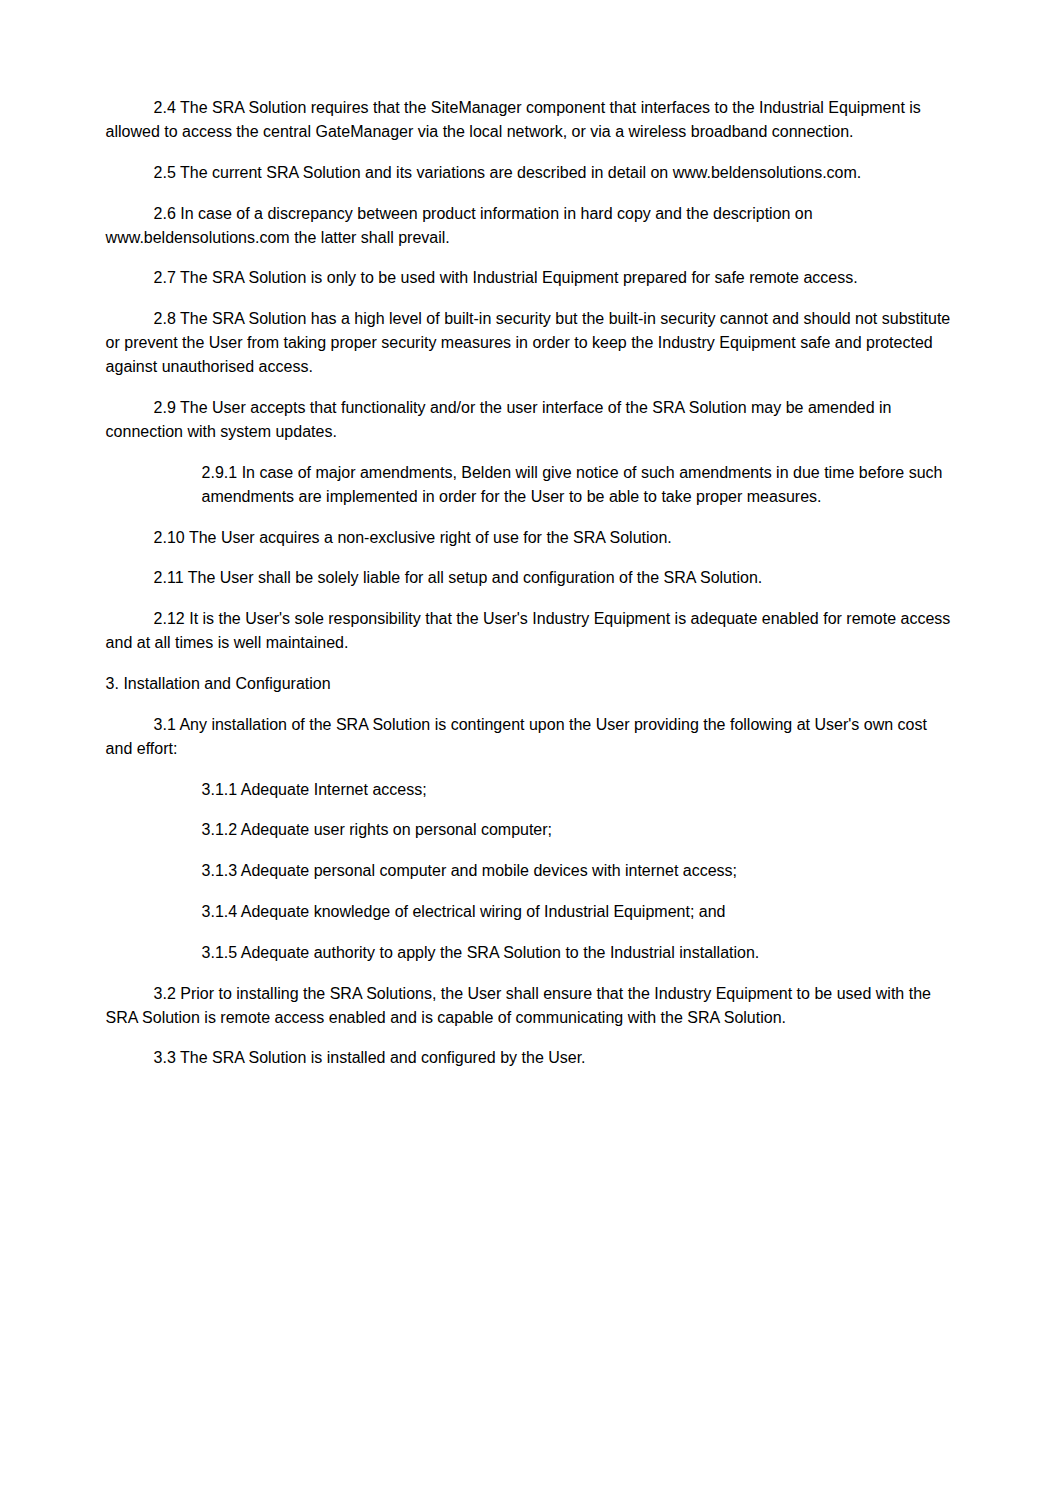2.4 The SRA Solution requires that the SiteManager component that interfaces to the Industrial Equipment is allowed to access the central GateManager via the local network, or via a wireless broadband connection.
2.5 The current SRA Solution and its variations are described in detail on www.beldensolutions.com.
2.6 In case of a discrepancy between product information in hard copy and the description on www.beldensolutions.com the latter shall prevail.
2.7 The SRA Solution is only to be used with Industrial Equipment prepared for safe remote access.
2.8 The SRA Solution has a high level of built-in security but the built-in security cannot and should not substitute or prevent the User from taking proper security measures in order to keep the Industry Equipment safe and protected against unauthorised access.
2.9 The User accepts that functionality and/or the user interface of the SRA Solution may be amended in connection with system updates.
2.9.1 In case of major amendments, Belden will give notice of such amendments in due time before such amendments are implemented in order for the User to be able to take proper measures.
2.10 The User acquires a non-exclusive right of use for the SRA Solution.
2.11 The User shall be solely liable for all setup and configuration of the SRA Solution.
2.12 It is the User's sole responsibility that the User's Industry Equipment is adequate enabled for remote access and at all times is well maintained.
3. Installation and Configuration
3.1 Any installation of the SRA Solution is contingent upon the User providing the following at User's own cost and effort:
3.1.1 Adequate Internet access;
3.1.2 Adequate user rights on personal computer;
3.1.3 Adequate personal computer and mobile devices with internet access;
3.1.4 Adequate knowledge of electrical wiring of Industrial Equipment; and
3.1.5 Adequate authority to apply the SRA Solution to the Industrial installation.
3.2 Prior to installing the SRA Solutions, the User shall ensure that the Industry Equipment to be used with the SRA Solution is remote access enabled and is capable of communicating with the SRA Solution.
3.3 The SRA Solution is installed and configured by the User.